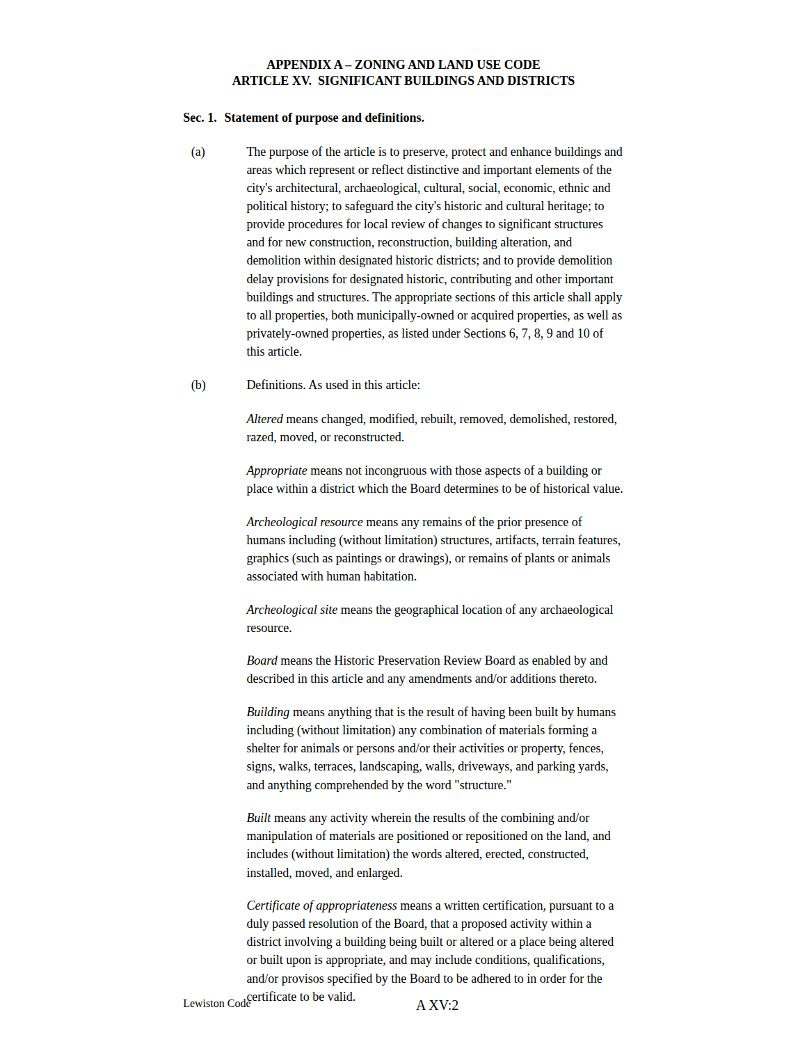APPENDIX A – ZONING AND LAND USE CODE ARTICLE XV. SIGNIFICANT BUILDINGS AND DISTRICTS
Sec. 1. Statement of purpose and definitions.
(a) The purpose of the article is to preserve, protect and enhance buildings and areas which represent or reflect distinctive and important elements of the city's architectural, archaeological, cultural, social, economic, ethnic and political history; to safeguard the city's historic and cultural heritage; to provide procedures for local review of changes to significant structures and for new construction, reconstruction, building alteration, and demolition within designated historic districts; and to provide demolition delay provisions for designated historic, contributing and other important buildings and structures. The appropriate sections of this article shall apply to all properties, both municipally-owned or acquired properties, as well as privately-owned properties, as listed under Sections 6, 7, 8, 9 and 10 of this article.
(b) Definitions. As used in this article:
Altered means changed, modified, rebuilt, removed, demolished, restored, razed, moved, or reconstructed.
Appropriate means not incongruous with those aspects of a building or place within a district which the Board determines to be of historical value.
Archeological resource means any remains of the prior presence of humans including (without limitation) structures, artifacts, terrain features, graphics (such as paintings or drawings), or remains of plants or animals associated with human habitation.
Archeological site means the geographical location of any archaeological resource.
Board means the Historic Preservation Review Board as enabled by and described in this article and any amendments and/or additions thereto.
Building means anything that is the result of having been built by humans including (without limitation) any combination of materials forming a shelter for animals or persons and/or their activities or property, fences, signs, walks, terraces, landscaping, walls, driveways, and parking yards, and anything comprehended by the word "structure."
Built means any activity wherein the results of the combining and/or manipulation of materials are positioned or repositioned on the land, and includes (without limitation) the words altered, erected, constructed, installed, moved, and enlarged.
Certificate of appropriateness means a written certification, pursuant to a duly passed resolution of the Board, that a proposed activity within a district involving a building being built or altered or a place being altered or built upon is appropriate, and may include conditions, qualifications, and/or provisos specified by the Board to be adhered to in order for the certificate to be valid.
Lewiston Code
A XV:2